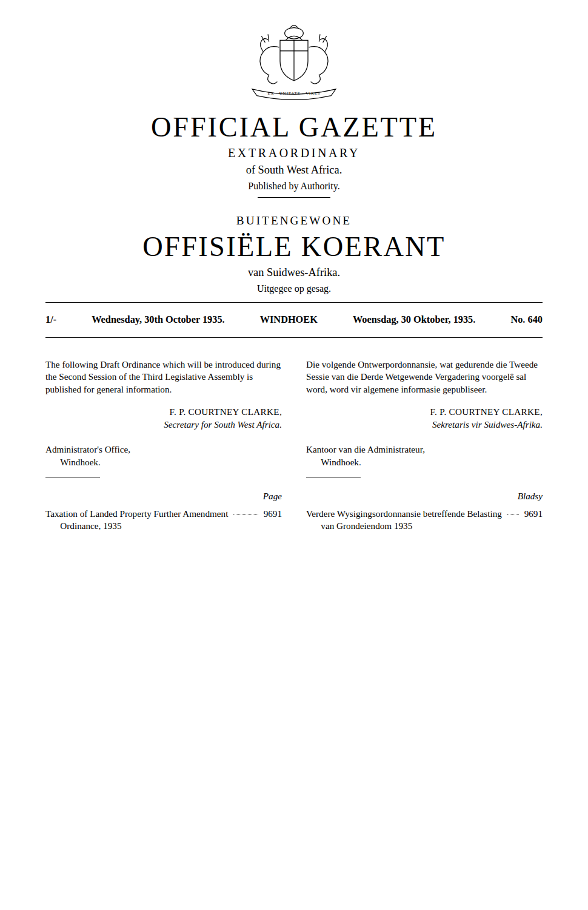EX · UNITATE · VIRES
OFFICIAL GAZETTE
EXTRAORDINARY
of South West Africa.
Published by Authority.
BUITENGEWONE
OFFISIËLE KOERANT
van Suidwes-Afrika.
Uitgegee op gesag.
1/- Wednesday, 30th October 1935. WINDHOEK Woensdag, 30 Oktober, 1935. No. 640
The following Draft Ordinance which will be introduced during the Second Session of the Third Legislative Assembly is published for general information.
F. P. COURTNEY CLARKE,
Secretary for South West Africa.
Administrator's Office, Windhoek.
Page
Taxation of Landed Property Further Amendment
Ordinance, 1935 9691
Die volgende Ontwerpordonnansie, wat gedurende die Tweede Sessie van die Derde Wetgewende Vergadering voorgelê sal word, word vir algemene informasie gepubliseer.
F. P. COURTNEY CLARKE,
Sekretaris vir Suidwes-Afrika.
Kantoor van die Administrateur, Windhoek.
Bladsy
Verdere Wysigingsordonnansie betreffende Belasting
van Grondeiendom 1935 9691